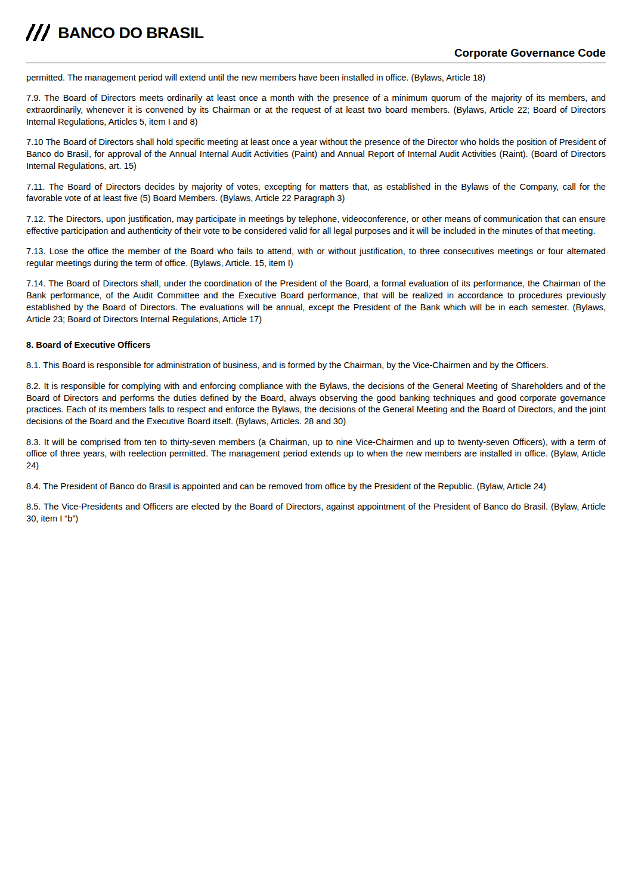BANCO DO BRASIL
Corporate Governance Code
permitted. The management period will extend until the new members have been installed in office. (Bylaws, Article 18)
7.9. The Board of Directors meets ordinarily at least once a month with the presence of a minimum quorum of the majority of its members, and extraordinarily, whenever it is convened by its Chairman or at the request of at least two board members. (Bylaws, Article 22; Board of Directors Internal Regulations, Articles 5, item I and 8)
7.10 The Board of Directors shall hold specific meeting at least once a year without the presence of the Director who holds the position of President of Banco do Brasil, for approval of the Annual Internal Audit Activities (Paint) and Annual Report of Internal Audit Activities (Raint). (Board of Directors Internal Regulations, art. 15)
7.11. The Board of Directors decides by majority of votes, excepting for matters that, as established in the Bylaws of the Company, call for the favorable vote of at least five (5) Board Members. (Bylaws, Article 22 Paragraph 3)
7.12. The Directors, upon justification, may participate in meetings by telephone, videoconference, or other means of communication that can ensure effective participation and authenticity of their vote to be considered valid for all legal purposes and it will be included in the minutes of that meeting.
7.13. Lose the office the member of the Board who fails to attend, with or without justification, to three consecutives meetings or four alternated regular meetings during the term of office. (Bylaws, Article. 15, item I)
7.14. The Board of Directors shall, under the coordination of the President of the Board, a formal evaluation of its performance, the Chairman of the Bank performance, of the Audit Committee and the Executive Board performance, that will be realized in accordance to procedures previously established by the Board of Directors. The evaluations will be annual, except the President of the Bank which will be in each semester. (Bylaws, Article 23; Board of Directors Internal Regulations, Article 17)
8. Board of Executive Officers
8.1. This Board is responsible for administration of business, and is formed by the Chairman, by the Vice-Chairmen and by the Officers.
8.2. It is responsible for complying with and enforcing compliance with the Bylaws, the decisions of the General Meeting of Shareholders and of the Board of Directors and performs the duties defined by the Board, always observing the good banking techniques and good corporate governance practices. Each of its members falls to respect and enforce the Bylaws, the decisions of the General Meeting and the Board of Directors, and the joint decisions of the Board and the Executive Board itself. (Bylaws, Articles. 28 and 30)
8.3. It will be comprised from ten to thirty-seven members (a Chairman, up to nine Vice-Chairmen and up to twenty-seven Officers), with a term of office of three years, with reelection permitted. The management period extends up to when the new members are installed in office. (Bylaw, Article 24)
8.4. The President of Banco do Brasil is appointed and can be removed from office by the President of the Republic. (Bylaw, Article 24)
8.5. The Vice-Presidents and Officers are elected by the Board of Directors, against appointment of the President of Banco do Brasil. (Bylaw, Article 30, item I “b”)